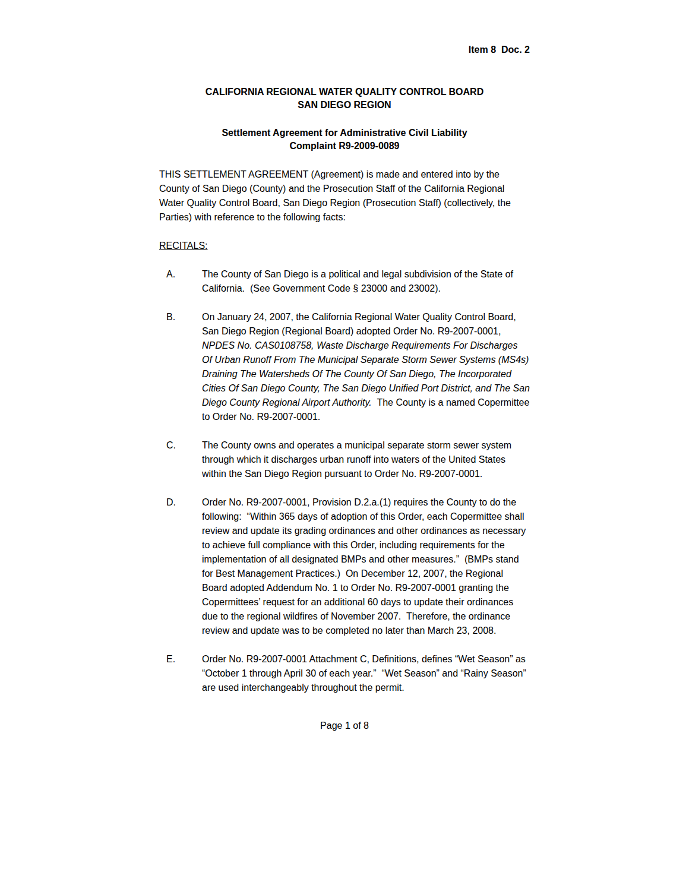Item 8 Doc. 2
CALIFORNIA REGIONAL WATER QUALITY CONTROL BOARD
SAN DIEGO REGION
Settlement Agreement for Administrative Civil Liability
Complaint R9-2009-0089
THIS SETTLEMENT AGREEMENT (Agreement) is made and entered into by the County of San Diego (County) and the Prosecution Staff of the California Regional Water Quality Control Board, San Diego Region (Prosecution Staff) (collectively, the Parties) with reference to the following facts:
RECITALS:
A. The County of San Diego is a political and legal subdivision of the State of California. (See Government Code § 23000 and 23002).
B. On January 24, 2007, the California Regional Water Quality Control Board, San Diego Region (Regional Board) adopted Order No. R9-2007-0001, NPDES No. CAS0108758, Waste Discharge Requirements For Discharges Of Urban Runoff From The Municipal Separate Storm Sewer Systems (MS4s) Draining The Watersheds Of The County Of San Diego, The Incorporated Cities Of San Diego County, The San Diego Unified Port District, and The San Diego County Regional Airport Authority. The County is a named Copermittee to Order No. R9-2007-0001.
C. The County owns and operates a municipal separate storm sewer system through which it discharges urban runoff into waters of the United States within the San Diego Region pursuant to Order No. R9-2007-0001.
D. Order No. R9-2007-0001, Provision D.2.a.(1) requires the County to do the following: “Within 365 days of adoption of this Order, each Copermittee shall review and update its grading ordinances and other ordinances as necessary to achieve full compliance with this Order, including requirements for the implementation of all designated BMPs and other measures.” (BMPs stand for Best Management Practices.) On December 12, 2007, the Regional Board adopted Addendum No. 1 to Order No. R9-2007-0001 granting the Copermittees’ request for an additional 60 days to update their ordinances due to the regional wildfires of November 2007. Therefore, the ordinance review and update was to be completed no later than March 23, 2008.
E. Order No. R9-2007-0001 Attachment C, Definitions, defines “Wet Season” as “October 1 through April 30 of each year.” “Wet Season” and “Rainy Season” are used interchangeably throughout the permit.
Page 1 of 8